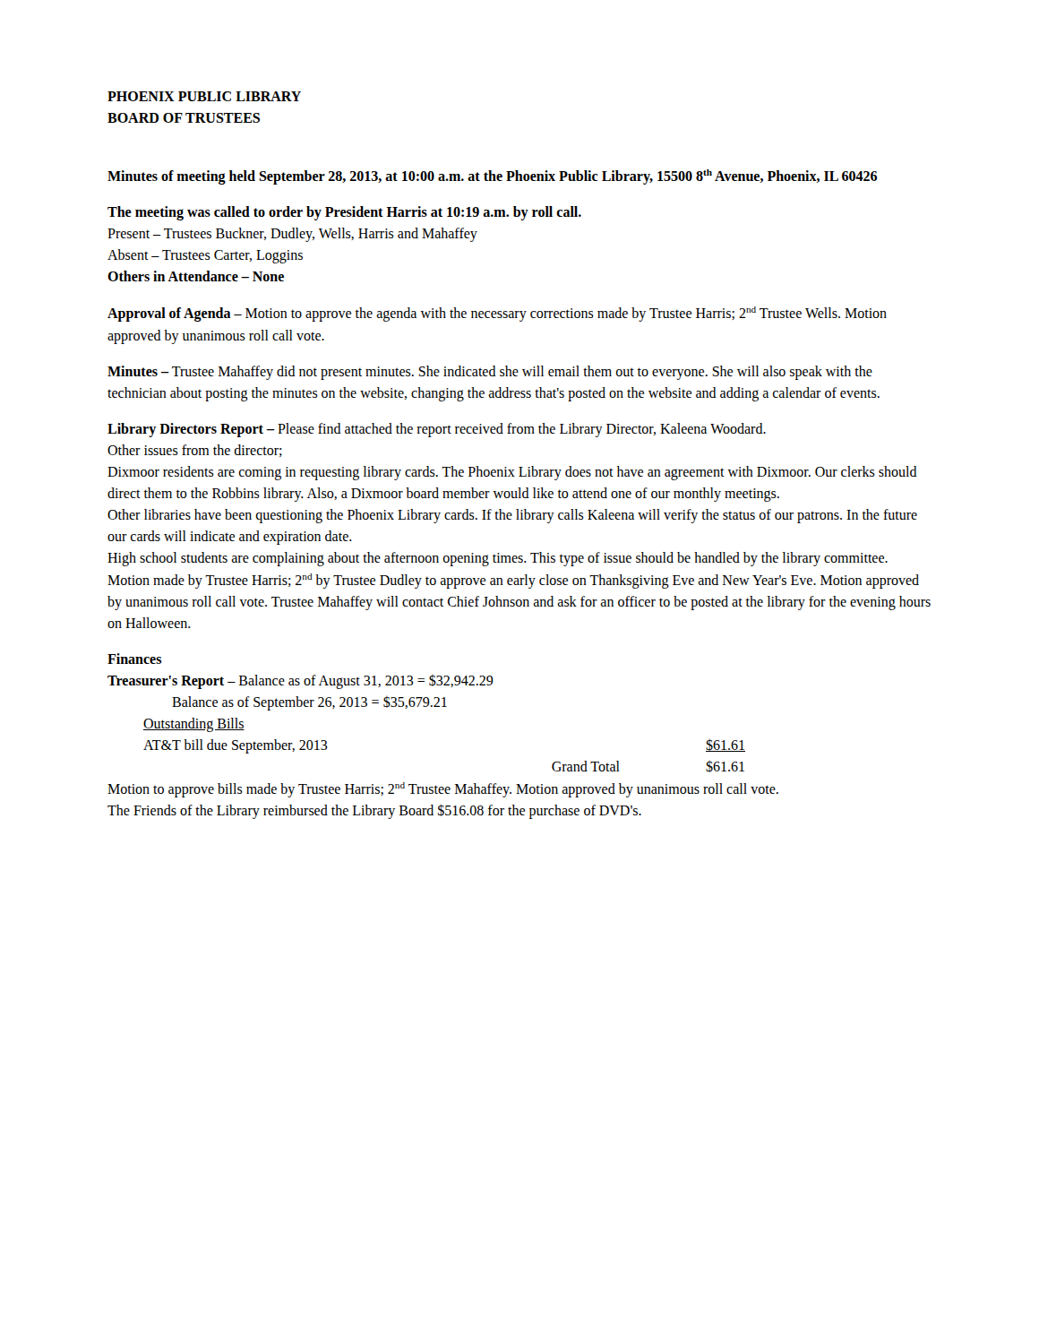PHOENIX PUBLIC LIBRARY
BOARD OF TRUSTEES
Minutes of meeting held September 28, 2013, at 10:00 a.m. at the Phoenix Public Library, 15500 8th Avenue, Phoenix, IL 60426
The meeting was called to order by President Harris at 10:19 a.m. by roll call.
Present – Trustees Buckner, Dudley, Wells, Harris and Mahaffey
Absent – Trustees Carter, Loggins
Others in Attendance – None
Approval of Agenda – Motion to approve the agenda with the necessary corrections made by Trustee Harris; 2nd Trustee Wells. Motion approved by unanimous roll call vote.
Minutes – Trustee Mahaffey did not present minutes. She indicated she will email them out to everyone. She will also speak with the technician about posting the minutes on the website, changing the address that's posted on the website and adding a calendar of events.
Library Directors Report – Please find attached the report received from the Library Director, Kaleena Woodard.
Other issues from the director;
Dixmoor residents are coming in requesting library cards. The Phoenix Library does not have an agreement with Dixmoor. Our clerks should direct them to the Robbins library. Also, a Dixmoor board member would like to attend one of our monthly meetings.
Other libraries have been questioning the Phoenix Library cards. If the library calls Kaleena will verify the status of our patrons. In the future our cards will indicate and expiration date.
High school students are complaining about the afternoon opening times. This type of issue should be handled by the library committee.
Motion made by Trustee Harris; 2nd by Trustee Dudley to approve an early close on Thanksgiving Eve and New Year's Eve. Motion approved by unanimous roll call vote. Trustee Mahaffey will contact Chief Johnson and ask for an officer to be posted at the library for the evening hours on Halloween.
Finances
Treasurer's Report – Balance as of August 31, 2013 = $32,942.29
Balance as of September 26, 2013 = $35,679.21
Outstanding Bills
AT&T bill due September, 2013 $61.61
Grand Total $61.61
Motion to approve bills made by Trustee Harris; 2nd Trustee Mahaffey. Motion approved by unanimous roll call vote.
The Friends of the Library reimbursed the Library Board $516.08 for the purchase of DVD's.